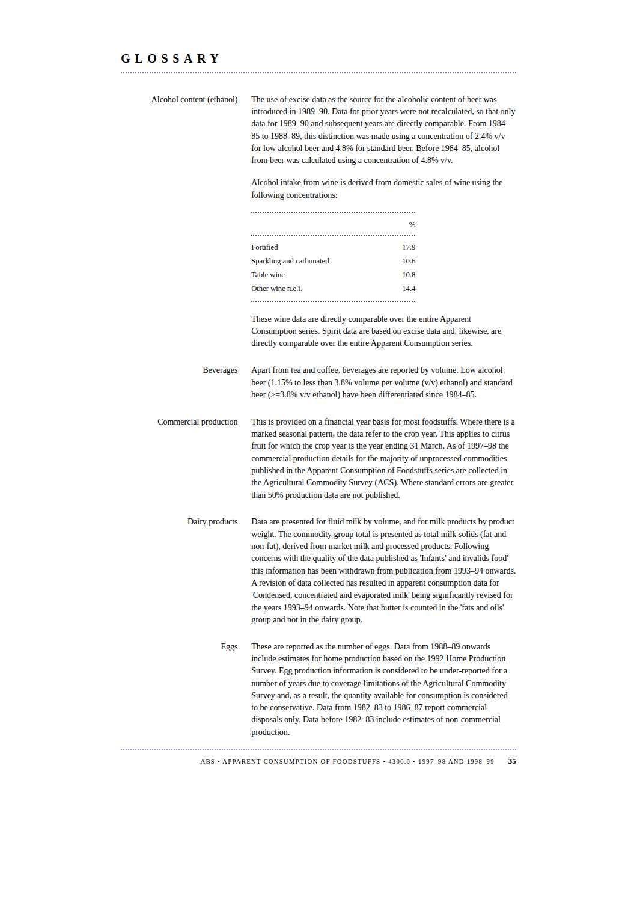GLOSSARY
Alcohol content (ethanol)
The use of excise data as the source for the alcoholic content of beer was introduced in 1989–90. Data for prior years were not recalculated, so that only data for 1989–90 and subsequent years are directly comparable. From 1984–85 to 1988–89, this distinction was made using a concentration of 2.4% v/v for low alcohol beer and 4.8% for standard beer. Before 1984–85, alcohol from beer was calculated using a concentration of 4.8% v/v.
Alcohol intake from wine is derived from domestic sales of wine using the following concentrations:
| | % |
| Fortified | 17.9 |
| Sparkling and carbonated | 10.6 |
| Table wine | 10.8 |
| Other wine n.e.i. | 14.4 |
These wine data are directly comparable over the entire Apparent Consumption series. Spirit data are based on excise data and, likewise, are directly comparable over the entire Apparent Consumption series.
Beverages
Apart from tea and coffee, beverages are reported by volume. Low alcohol beer (1.15% to less than 3.8% volume per volume (v/v) ethanol) and standard beer (>=3.8% v/v ethanol) have been differentiated since 1984–85.
Commercial production
This is provided on a financial year basis for most foodstuffs. Where there is a marked seasonal pattern, the data refer to the crop year. This applies to citrus fruit for which the crop year is the year ending 31 March. As of 1997–98 the commercial production details for the majority of unprocessed commodities published in the Apparent Consumption of Foodstuffs series are collected in the Agricultural Commodity Survey (ACS). Where standard errors are greater than 50% production data are not published.
Dairy products
Data are presented for fluid milk by volume, and for milk products by product weight. The commodity group total is presented as total milk solids (fat and non-fat), derived from market milk and processed products. Following concerns with the quality of the data published as 'Infants' and invalids food' this information has been withdrawn from publication from 1993–94 onwards. A revision of data collected has resulted in apparent consumption data for 'Condensed, concentrated and evaporated milk' being significantly revised for the years 1993–94 onwards. Note that butter is counted in the 'fats and oils' group and not in the dairy group.
Eggs
These are reported as the number of eggs. Data from 1988–89 onwards include estimates for home production based on the 1992 Home Production Survey. Egg production information is considered to be under-reported for a number of years due to coverage limitations of the Agricultural Commodity Survey and, as a result, the quantity available for consumption is considered to be conservative. Data from 1982–83 to 1986–87 report commercial disposals only. Data before 1982–83 include estimates of non-commercial production.
ABS • APPARENT CONSUMPTION OF FOODSTUFFS • 4306.0 • 1997–98 AND 1998–99 35